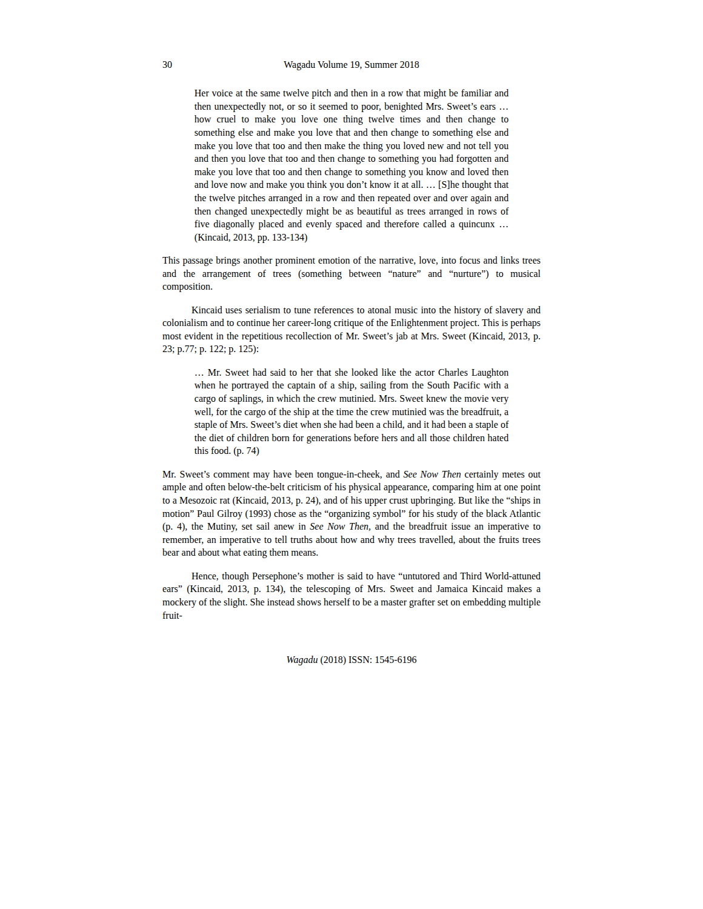30 Wagadu Volume 19, Summer 2018
Her voice at the same twelve pitch and then in a row that might be familiar and then unexpectedly not, or so it seemed to poor, benighted Mrs. Sweet’s ears … how cruel to make you love one thing twelve times and then change to something else and make you love that and then change to something else and make you love that too and then make the thing you loved new and not tell you and then you love that too and then change to something you had forgotten and make you love that too and then change to something you know and loved then and love now and make you think you don’t know it at all. … [S]he thought that the twelve pitches arranged in a row and then repeated over and over again and then changed unexpectedly might be as beautiful as trees arranged in rows of five diagonally placed and evenly spaced and therefore called a quincunx … (Kincaid, 2013, pp. 133-134)
This passage brings another prominent emotion of the narrative, love, into focus and links trees and the arrangement of trees (something between “nature” and “nurture”) to musical composition.
Kincaid uses serialism to tune references to atonal music into the history of slavery and colonialism and to continue her career-long critique of the Enlightenment project. This is perhaps most evident in the repetitious recollection of Mr. Sweet’s jab at Mrs. Sweet (Kincaid, 2013, p. 23; p.77; p. 122; p. 125):
… Mr. Sweet had said to her that she looked like the actor Charles Laughton when he portrayed the captain of a ship, sailing from the South Pacific with a cargo of saplings, in which the crew mutinied. Mrs. Sweet knew the movie very well, for the cargo of the ship at the time the crew mutinied was the breadfruit, a staple of Mrs. Sweet’s diet when she had been a child, and it had been a staple of the diet of children born for generations before hers and all those children hated this food. (p. 74)
Mr. Sweet’s comment may have been tongue-in-cheek, and See Now Then certainly metes out ample and often below-the-belt criticism of his physical appearance, comparing him at one point to a Mesozoic rat (Kincaid, 2013, p. 24), and of his upper crust upbringing. But like the “ships in motion” Paul Gilroy (1993) chose as the “organizing symbol” for his study of the black Atlantic (p. 4), the Mutiny, set sail anew in See Now Then, and the breadfruit issue an imperative to remember, an imperative to tell truths about how and why trees travelled, about the fruits trees bear and about what eating them means.
Hence, though Persephone’s mother is said to have “untutored and Third World-attuned ears” (Kincaid, 2013, p. 134), the telescoping of Mrs. Sweet and Jamaica Kincaid makes a mockery of the slight. She instead shows herself to be a master grafter set on embedding multiple fruit-
Wagadu (2018) ISSN: 1545-6196